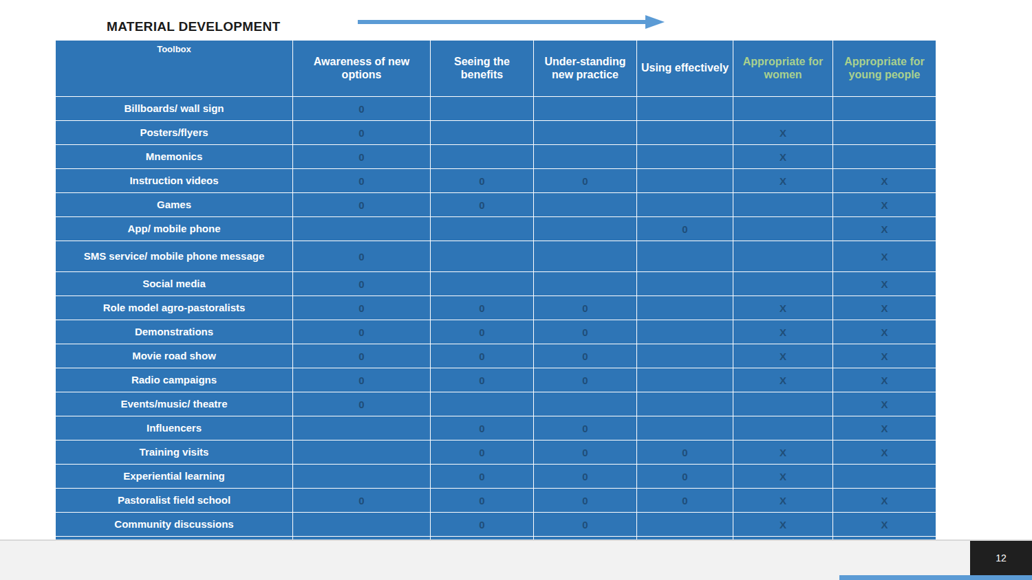MATERIAL DEVELOPMENT
| Toolbox | Awareness of new options | Seeing the benefits | Under-standing new practice | Using effectively | Appropriate for women | Appropriate for young people |
| --- | --- | --- | --- | --- | --- | --- |
| Billboards/ wall sign | 0 | | | | | |
| Posters/flyers | 0 | | | | X | |
| Mnemonics | 0 | | | | X | |
| Instruction videos | 0 | 0 | 0 | | X | X |
| Games | 0 | 0 | | | | X |
| App/ mobile phone | | | | 0 | | X |
| SMS service/ mobile phone message | 0 | | | | | X |
| Social media | 0 | | | | | X |
| Role model agro-pastoralists | 0 | 0 | 0 | | X | X |
| Demonstrations | 0 | 0 | 0 | | X | X |
| Movie road show | 0 | 0 | 0 | | X | X |
| Radio campaigns | 0 | 0 | 0 | | X | X |
| Events/music/ theatre | 0 | | | | | X |
| Influencers | | 0 | 0 | | | X |
| Training visits | | 0 | 0 | 0 | X | X |
| Experiential learning | | 0 | 0 | 0 | X | |
| Pastoralist field school | 0 | 0 | 0 | 0 | X | X |
| Community discussions | | 0 | 0 | | X | X |
| Horizontal learning – community to community | | 0 | 0 | 0 | X | X |
12